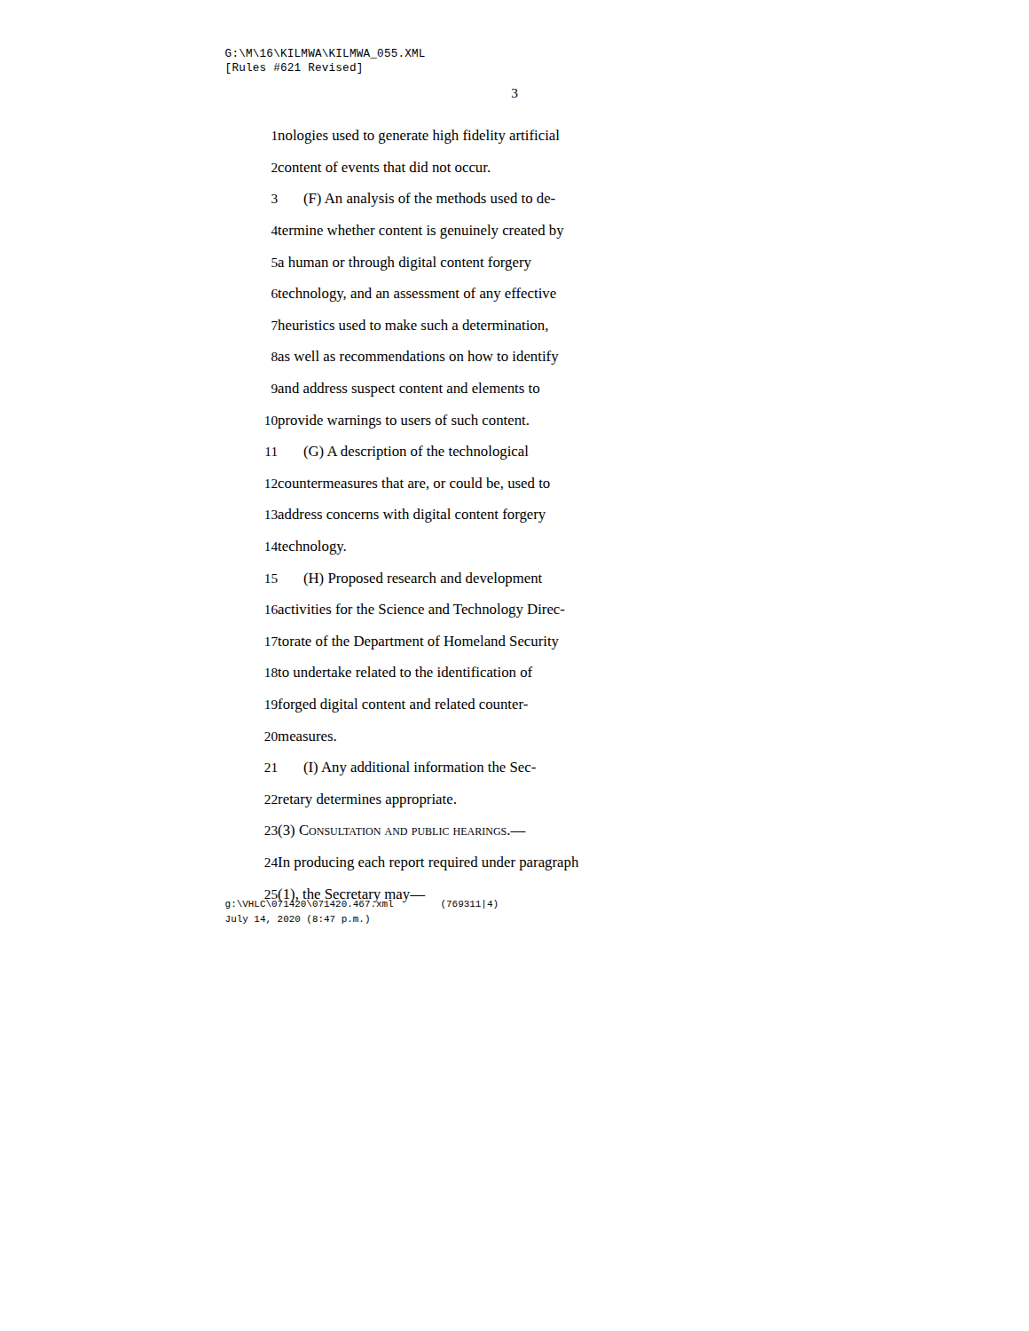G:\M\16\KILMWA\KILMWA_055.XML
[Rules #621 Revised]
3
| 1 | nologies used to generate high fidelity artificial |
| 2 | content of events that did not occur. |
| 3 | (F) An analysis of the methods used to de- |
| 4 | termine whether content is genuinely created by |
| 5 | a human or through digital content forgery |
| 6 | technology, and an assessment of any effective |
| 7 | heuristics used to make such a determination, |
| 8 | as well as recommendations on how to identify |
| 9 | and address suspect content and elements to |
| 10 | provide warnings to users of such content. |
| 11 | (G) A description of the technological |
| 12 | countermeasures that are, or could be, used to |
| 13 | address concerns with digital content forgery |
| 14 | technology. |
| 15 | (H) Proposed research and development |
| 16 | activities for the Science and Technology Direc- |
| 17 | torate of the Department of Homeland Security |
| 18 | to undertake related to the identification of |
| 19 | forged digital content and related counter- |
| 20 | measures. |
| 21 | (I) Any additional information the Sec- |
| 22 | retary determines appropriate. |
| 23 | (3) Consultation and public hearings. — |
| 24 | In producing each report required under paragraph |
| 25 | (1), the Secretary may— |
g:\VHLC\071420\071420.467.xml (769311|4)
July 14, 2020 (8:47 p.m.)